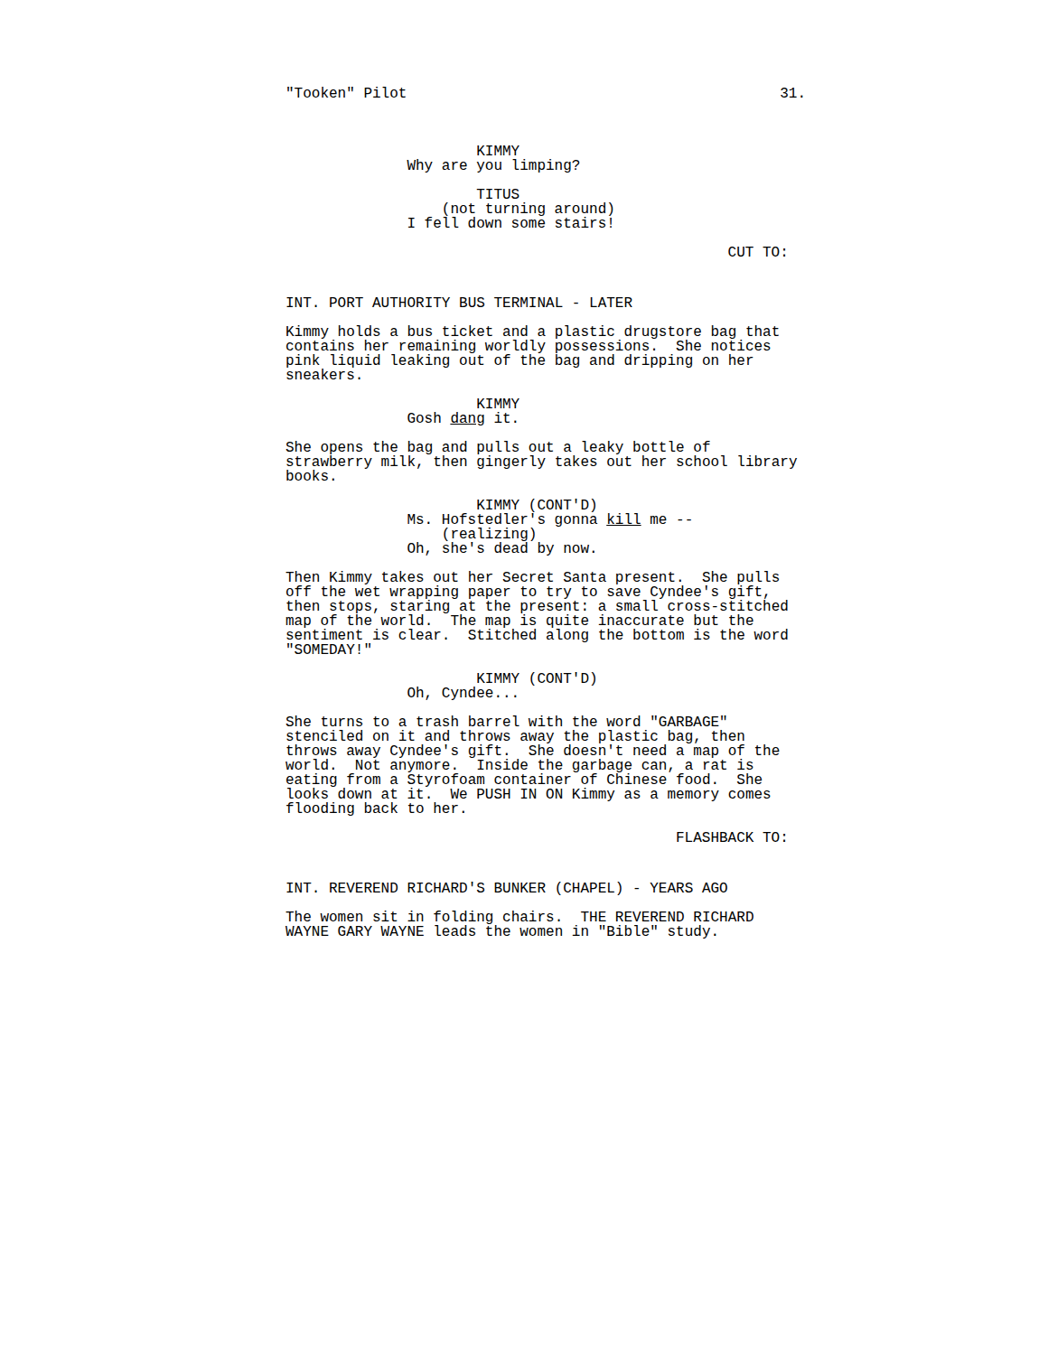"Tooken" Pilot
31.
KIMMY
Why are you limping?
TITUS
(not turning around)
I fell down some stairs!
CUT TO:
INT. PORT AUTHORITY BUS TERMINAL - LATER
Kimmy holds a bus ticket and a plastic drugstore bag that contains her remaining worldly possessions. She notices pink liquid leaking out of the bag and dripping on her sneakers.
KIMMY
Gosh dang it.
She opens the bag and pulls out a leaky bottle of strawberry milk, then gingerly takes out her school library books.
KIMMY (CONT'D)
Ms. Hofstedler's gonna kill me --
(realizing)
Oh, she's dead by now.
Then Kimmy takes out her Secret Santa present. She pulls off the wet wrapping paper to try to save Cyndee's gift, then stops, staring at the present: a small cross-stitched map of the world. The map is quite inaccurate but the sentiment is clear. Stitched along the bottom is the word "SOMEDAY!"
KIMMY (CONT'D)
Oh, Cyndee...
She turns to a trash barrel with the word "GARBAGE" stenciled on it and throws away the plastic bag, then throws away Cyndee's gift. She doesn't need a map of the world. Not anymore. Inside the garbage can, a rat is eating from a Styrofoam container of Chinese food. She looks down at it. We PUSH IN ON Kimmy as a memory comes flooding back to her.
FLASHBACK TO:
INT. REVEREND RICHARD'S BUNKER (CHAPEL) - YEARS AGO
The women sit in folding chairs. THE REVEREND RICHARD WAYNE GARY WAYNE leads the women in "Bible" study.